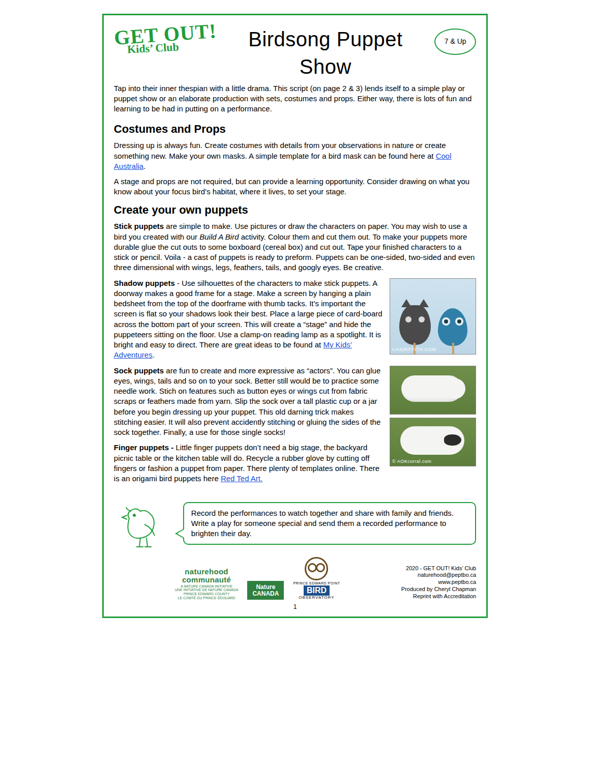GET OUT! Kids’ Club
Birdsong Puppet Show
7 & Up
Tap into their inner thespian with a little drama. This script (on page 2 & 3) lends itself to a simple play or puppet show or an elaborate production with sets, costumes and props. Either way, there is lots of fun and learning to be had in putting on a performance.
Costumes and Props
Dressing up is always fun. Create costumes with details from your observations in nature or create something new. Make your own masks. A simple template for a bird mask can be found here at Cool Australia.
A stage and props are not required, but can provide a learning opportunity. Consider drawing on what you know about your focus bird’s habitat, where it lives, to set your stage.
Create your own puppets
Stick puppets are simple to make. Use pictures or draw the characters on paper. You may wish to use a bird you created with our Build A Bird activity. Colour them and cut them out. To make your puppets more durable glue the cut outs to some boxboard (cereal box) and cut out. Tape your finished characters to a stick or pencil. Voila - a cast of puppets is ready to preform. Puppets can be one-sided, two-sided and even three dimensional with wings, legs, feathers, tails, and googly eyes. Be creative.
LIAGRIFFITH.COM
Shadow puppets - Use silhouettes of the characters to make stick puppets. A doorway makes a good frame for a stage. Make a screen by hanging a plain bedsheet from the top of the doorframe with thumb tacks. It’s important the screen is flat so your shadows look their best. Place a large piece of card-board across the bottom part of your screen. This will create a “stage” and hide the puppeteers sitting on the floor. Use a clamp-on reading lamp as a spotlight. It is bright and easy to direct. There are great ideas to be found at My Kids’ Adventures.
© AOKcorral.com
Sock puppets are fun to create and more expressive as “actors”. You can glue eyes, wings, tails and so on to your sock. Better still would be to practice some needle work. Stich on features such as button eyes or wings cut from fabric scraps or feathers made from yarn. Slip the sock over a tall plastic cup or a jar before you begin dressing up your puppet. This old darning trick makes stitching easier. It will also prevent accidently stitching or gluing the sides of the sock together. Finally, a use for those single socks!
Finger puppets - Little finger puppets don’t need a big stage, the backyard picnic table or the kitchen table will do. Recycle a rubber glove by cutting off fingers or fashion a puppet from paper. There plenty of templates online. There is an origami bird puppets here Red Ted Art.
Record the performances to watch together and share with family and friends. Write a play for someone special and send them a recorded performance to brighten their day.
naturehood
communauté
A NATURE CANADA INITIATIVE
UNE INITIATIVE DE NATURE CANADA
PRINCE EDWARD COUNTY
LE COMTÉ DU PRINCE ÉDOUARD
Nature
CANADA
PRINCE EDWARD POINT
BIRD
OBSERVATORY
2020 - GET OUT! Kids’ Club
naturehood@peptbo.ca
www.peptbo.ca
Produced by Cheryl Chapman
Reprint with Accreditation
1